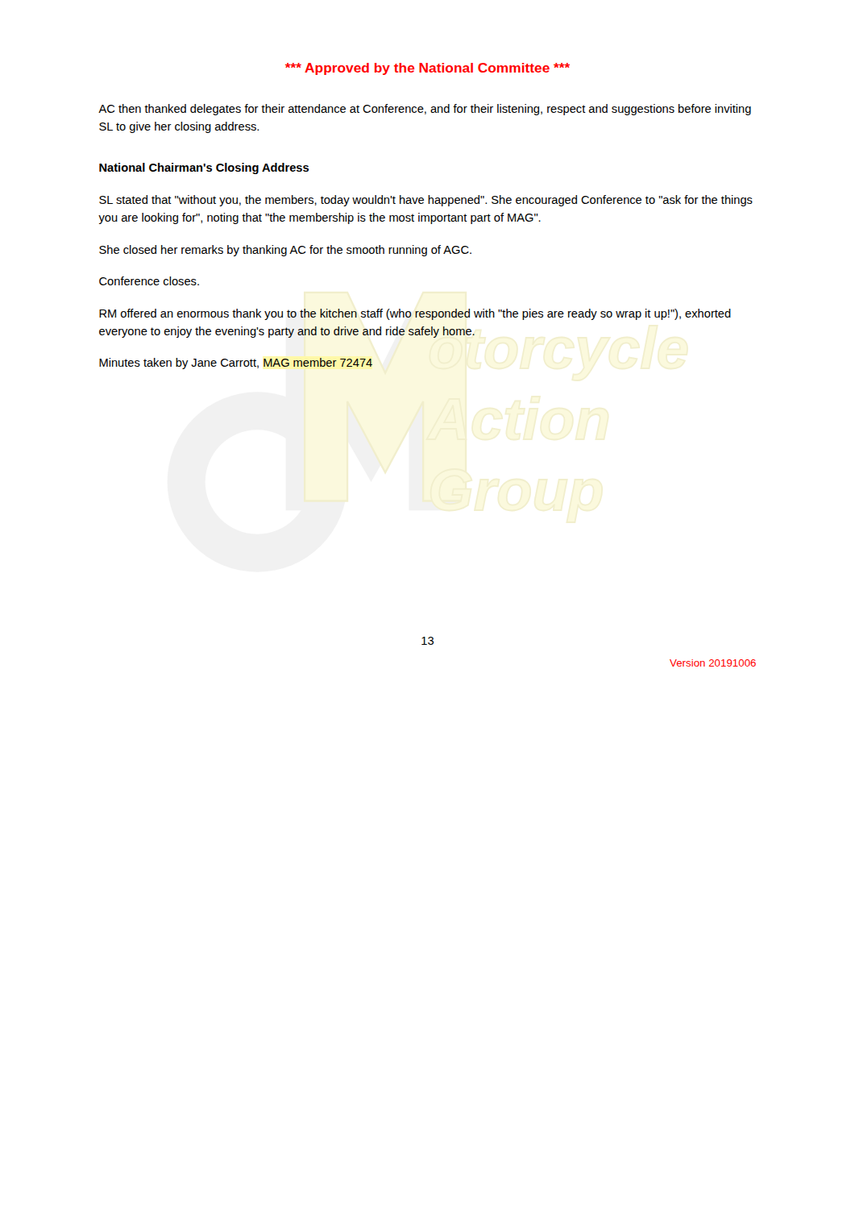*** Approved by the National Committee ***
otorcycle Action Group
AC then thanked delegates for their attendance at Conference, and for their listening, respect and suggestions before inviting SL to give her closing address.
National Chairman's Closing Address
SL stated that "without you, the members, today wouldn't have happened". She encouraged Conference to "ask for the things you are looking for", noting that "the membership is the most important part of MAG".
She closed her remarks by thanking AC for the smooth running of AGC.
Conference closes.
RM offered an enormous thank you to the kitchen staff (who responded with "the pies are ready so wrap it up!"), exhorted everyone to enjoy the evening's party and to drive and ride safely home.
Minutes taken by Jane Carrott, MAG member 72474
13
Version 20191006